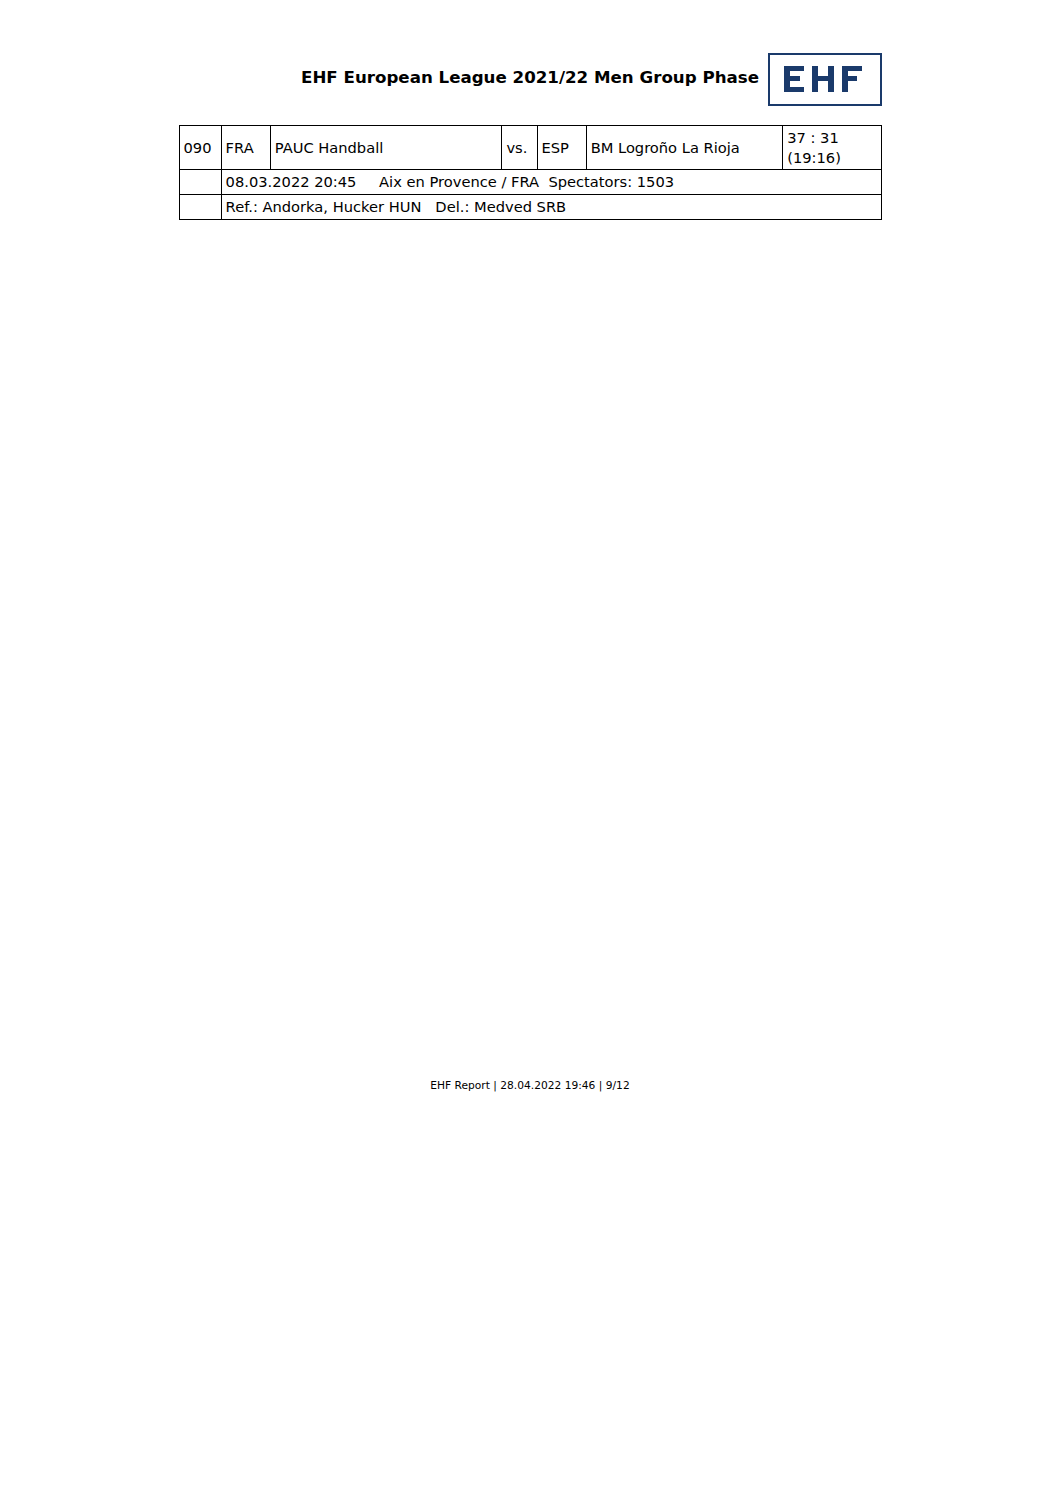EHF European League 2021/22 Men Group Phase
| 090 | FRA | PAUC Handball | vs. | ESP | BM Logroño La Rioja | 37 : 31 (19:16) |
| | 08.03.2022 20:45 Aix en Provence / FRA Spectators: 1503 |
| | Ref.: Andorka, Hucker HUN Del.: Medved SRB |
EHF Report | 28.04.2022 19:46 | 9/12